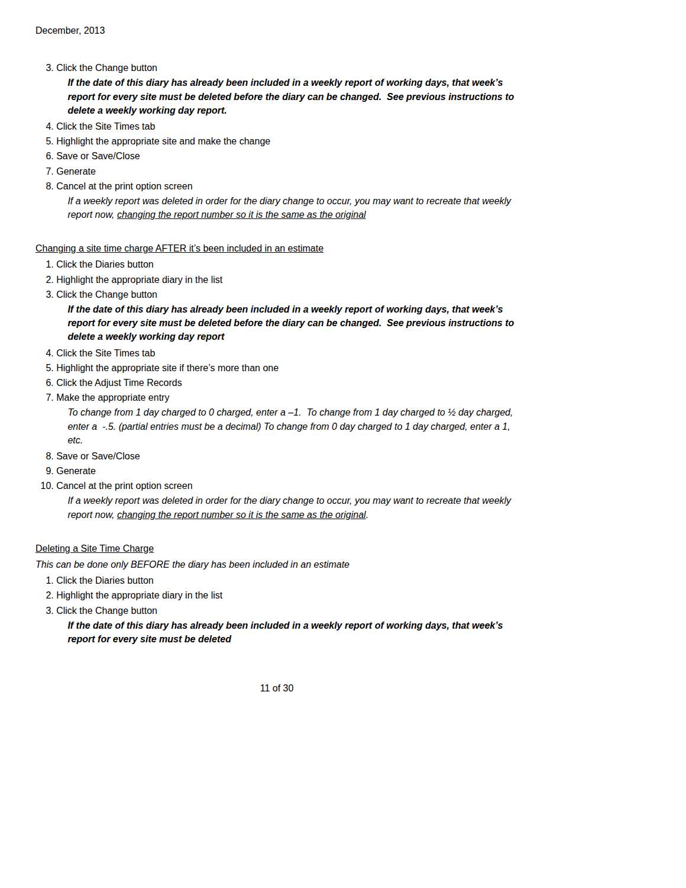December, 2013
Click the Change button
If the date of this diary has already been included in a weekly report of working days, that week’s report for every site must be deleted before the diary can be changed. See previous instructions to delete a weekly working day report.
Click the Site Times tab
Highlight the appropriate site and make the change
Save or Save/Close
Generate
Cancel at the print option screen
If a weekly report was deleted in order for the diary change to occur, you may want to recreate that weekly report now, changing the report number so it is the same as the original
Changing a site time charge AFTER it’s been included in an estimate
Click the Diaries button
Highlight the appropriate diary in the list
Click the Change button
If the date of this diary has already been included in a weekly report of working days, that week’s report for every site must be deleted before the diary can be changed. See previous instructions to delete a weekly working day report
Click the Site Times tab
Highlight the appropriate site if there’s more than one
Click the Adjust Time Records
Make the appropriate entry
To change from 1 day charged to 0 charged, enter a –1. To change from 1 day charged to ½ day charged, enter a -.5. (partial entries must be a decimal) To change from 0 day charged to 1 day charged, enter a 1, etc.
Save or Save/Close
Generate
Cancel at the print option screen
If a weekly report was deleted in order for the diary change to occur, you may want to recreate that weekly report now, changing the report number so it is the same as the original.
Deleting a Site Time Charge
This can be done only BEFORE the diary has been included in an estimate
Click the Diaries button
Highlight the appropriate diary in the list
Click the Change button
If the date of this diary has already been included in a weekly report of working days, that week’s report for every site must be deleted
11 of 30